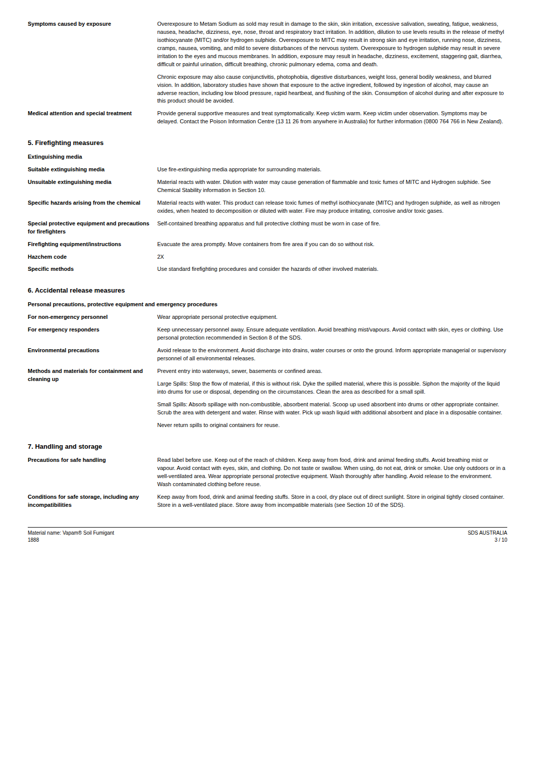| Symptoms caused by exposure | Overexposure to Metam Sodium as sold may result in damage to the skin, skin irritation, excessive salivation, sweating, fatigue, weakness, nausea, headache, dizziness, eye, nose, throat and respiratory tract irritation. In addition, dilution to use levels results in the release of methyl isothiocyanate (MITC) and/or hydrogen sulphide. Overexposure to MITC may result in strong skin and eye irritation, running nose, dizziness, cramps, nausea, vomiting, and mild to severe disturbances of the nervous system. Overexposure to hydrogen sulphide may result in severe irritation to the eyes and mucous membranes. In addition, exposure may result in headache, dizziness, excitement, staggering gait, diarrhea, difficult or painful urination, difficult breathing, chronic pulmonary edema, coma and death. Chronic exposure may also cause conjunctivitis, photophobia, digestive disturbances, weight loss, general bodily weakness, and blurred vision. In addition, laboratory studies have shown that exposure to the active ingredient, followed by ingestion of alcohol, may cause an adverse reaction, including low blood pressure, rapid heartbeat, and flushing of the skin. Consumption of alcohol during and after exposure to this product should be avoided. |
| Medical attention and special treatment | Provide general supportive measures and treat symptomatically. Keep victim warm. Keep victim under observation. Symptoms may be delayed. Contact the Poison Information Centre (13 11 26 from anywhere in Australia) for further information (0800 764 766 in New Zealand). |
5. Firefighting measures
| Extinguishing media |
| Suitable extinguishing media | Use fire-extinguishing media appropriate for surrounding materials. |
| Unsuitable extinguishing media | Material reacts with water. Dilution with water may cause generation of flammable and toxic fumes of MITC and Hydrogen sulphide. See Chemical Stability information in Section 10. |
| Specific hazards arising from the chemical | Material reacts with water. This product can release toxic fumes of methyl isothiocyanate (MITC) and hydrogen sulphide, as well as nitrogen oxides, when heated to decomposition or diluted with water. Fire may produce irritating, corrosive and/or toxic gases. |
| Special protective equipment and precautions for firefighters | Self-contained breathing apparatus and full protective clothing must be worn in case of fire. |
| Firefighting equipment/instructions | Evacuate the area promptly. Move containers from fire area if you can do so without risk. |
| Hazchem code | 2X |
| Specific methods | Use standard firefighting procedures and consider the hazards of other involved materials. |
6. Accidental release measures
| Personal precautions, protective equipment and emergency procedures |
| For non-emergency personnel | Wear appropriate personal protective equipment. |
| For emergency responders | Keep unnecessary personnel away. Ensure adequate ventilation. Avoid breathing mist/vapours. Avoid contact with skin, eyes or clothing. Use personal protection recommended in Section 8 of the SDS. |
| Environmental precautions | Avoid release to the environment. Avoid discharge into drains, water courses or onto the ground. Inform appropriate managerial or supervisory personnel of all environmental releases. |
| Methods and materials for containment and cleaning up | Prevent entry into waterways, sewer, basements or confined areas. Large Spills: Stop the flow of material, if this is without risk. Dyke the spilled material, where this is possible. Siphon the majority of the liquid into drums for use or disposal, depending on the circumstances. Clean the area as described for a small spill. Small Spills: Absorb spillage with non-combustible, absorbent material. Scoop up used absorbent into drums or other appropriate container. Scrub the area with detergent and water. Rinse with water. Pick up wash liquid with additional absorbent and place in a disposable container. Never return spills to original containers for reuse. |
7. Handling and storage
| Precautions for safe handling | Read label before use. Keep out of the reach of children. Keep away from food, drink and animal feeding stuffs. Avoid breathing mist or vapour. Avoid contact with eyes, skin, and clothing. Do not taste or swallow. When using, do not eat, drink or smoke. Use only outdoors or in a well-ventilated area. Wear appropriate personal protective equipment. Wash thoroughly after handling. Avoid release to the environment. Wash contaminated clothing before reuse. |
| Conditions for safe storage, including any incompatibilities | Keep away from food, drink and animal feeding stuffs. Store in a cool, dry place out of direct sunlight. Store in original tightly closed container. Store in a well-ventilated place. Store away from incompatible materials (see Section 10 of the SDS). |
Material name: Vapam® Soil Fumigant
SDS AUSTRALIA
1888 3 / 10